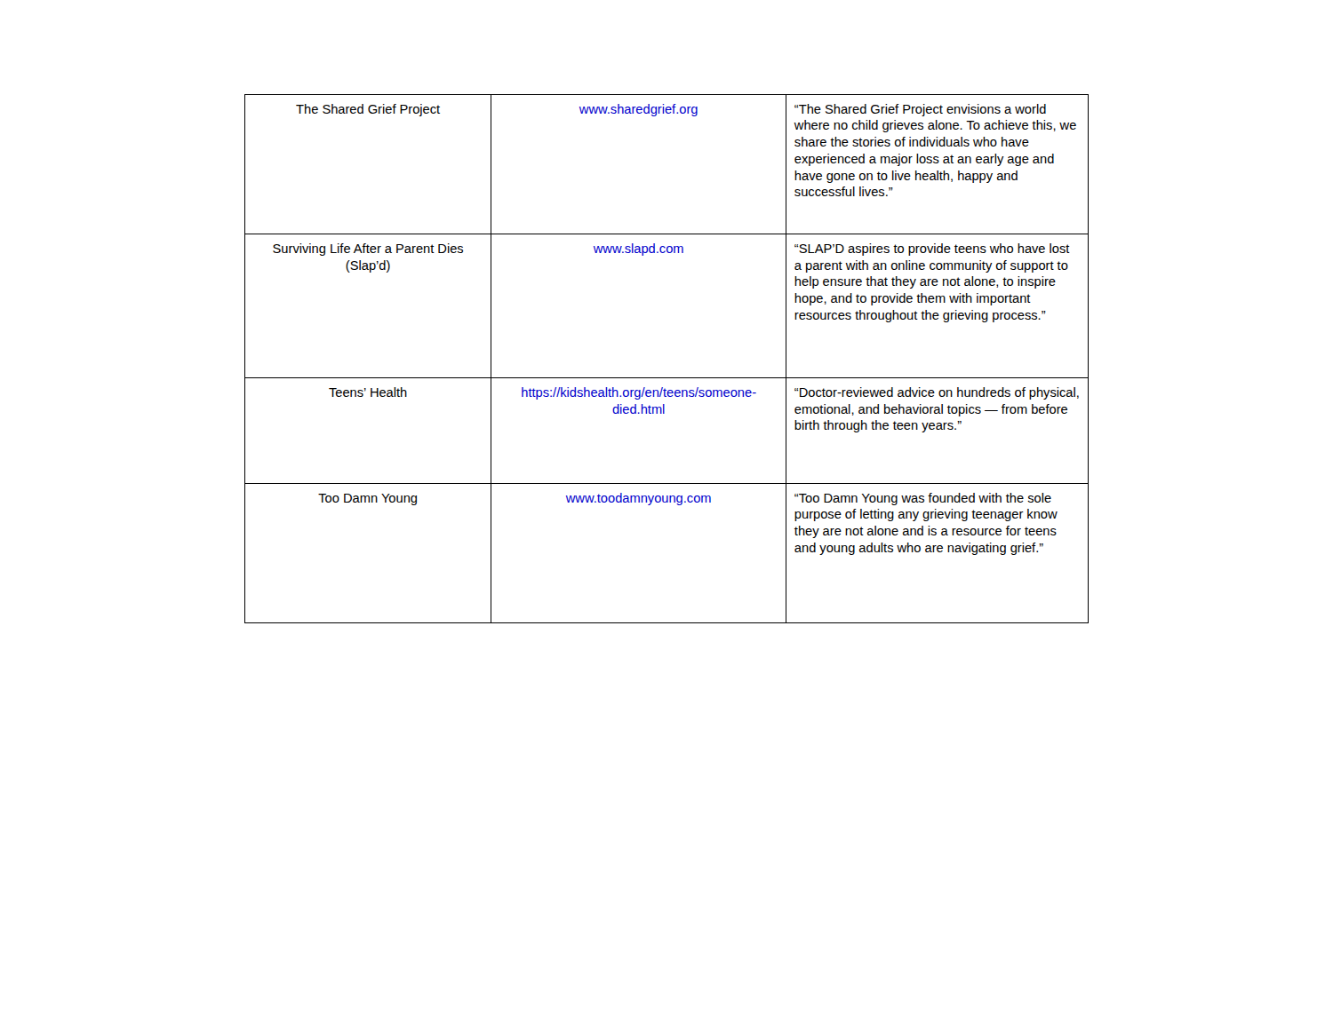| The Shared Grief Project | www.sharedgrief.org | “The Shared Grief Project envisions a world where no child grieves alone. To achieve this, we share the stories of individuals who have experienced a major loss at an early age and have gone on to live health, happy and successful lives.” |
| Surviving Life After a Parent Dies (Slap’d) | www.slapd.com | “SLAP’D aspires to provide teens who have lost a parent with an online community of support to help ensure that they are not alone, to inspire hope, and to provide them with important resources throughout the grieving process.” |
| Teens’ Health | https://kidshealth.org/en/teens/someone-died.html | “Doctor-reviewed advice on hundreds of physical, emotional, and behavioral topics — from before birth through the teen years.” |
| Too Damn Young | www.toodamnyoung.com | “Too Damn Young was founded with the sole purpose of letting any grieving teenager know they are not alone and is a resource for teens and young adults who are navigating grief.” |